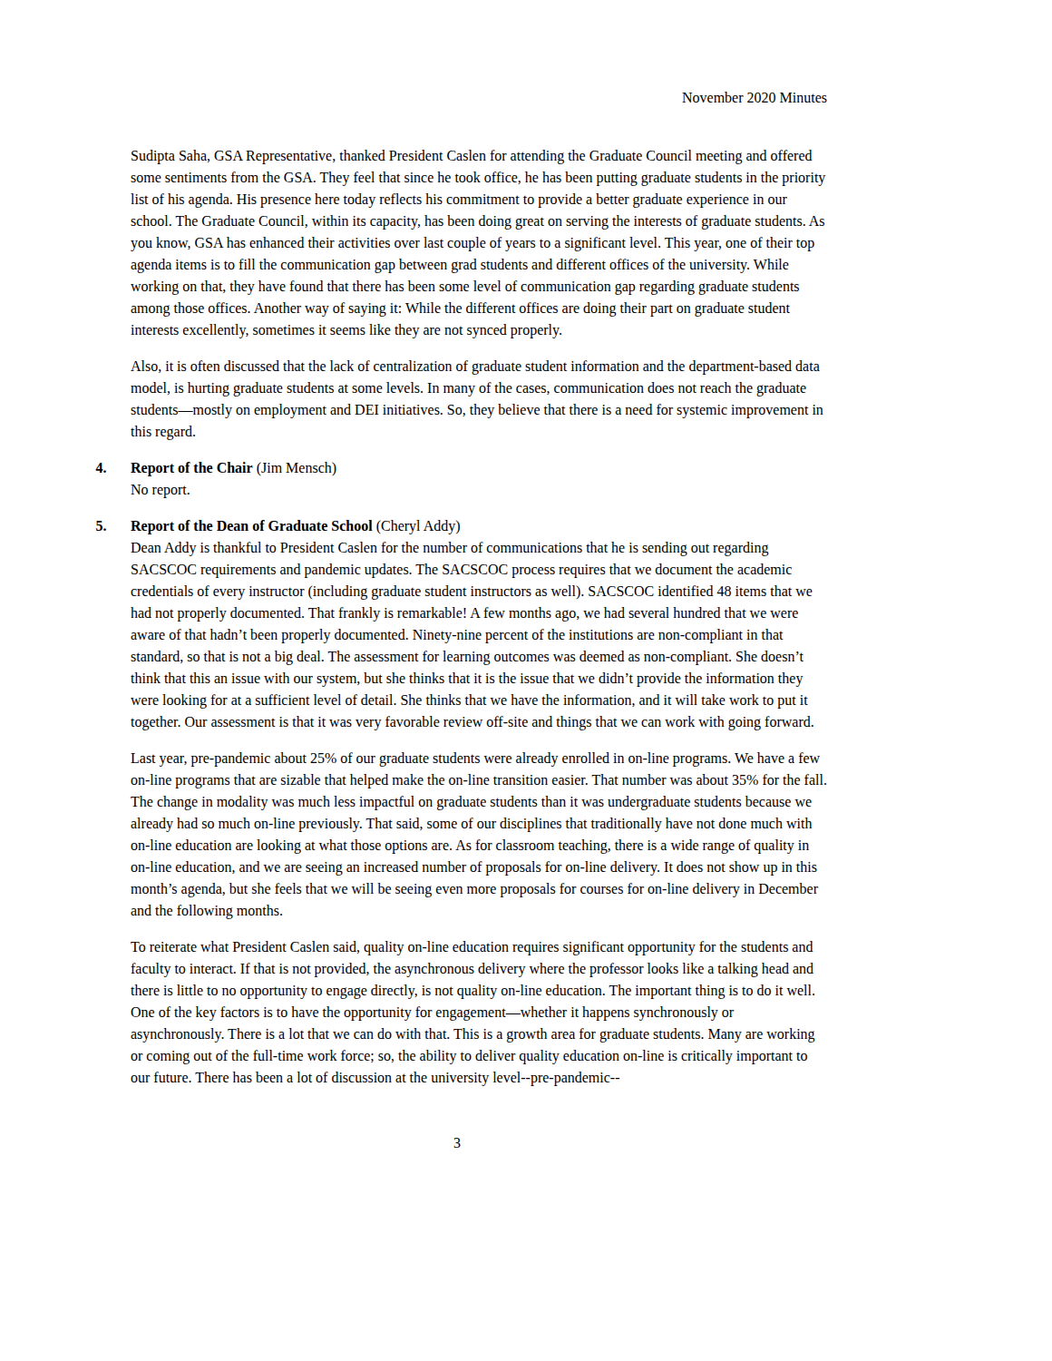November 2020 Minutes
Sudipta Saha, GSA Representative, thanked President Caslen for attending the Graduate Council meeting and offered some sentiments from the GSA. They feel that since he took office, he has been putting graduate students in the priority list of his agenda. His presence here today reflects his commitment to provide a better graduate experience in our school. The Graduate Council, within its capacity, has been doing great on serving the interests of graduate students. As you know, GSA has enhanced their activities over last couple of years to a significant level. This year, one of their top agenda items is to fill the communication gap between grad students and different offices of the university. While working on that, they have found that there has been some level of communication gap regarding graduate students among those offices. Another way of saying it: While the different offices are doing their part on graduate student interests excellently, sometimes it seems like they are not synced properly.
Also, it is often discussed that the lack of centralization of graduate student information and the department-based data model, is hurting graduate students at some levels. In many of the cases, communication does not reach the graduate students—mostly on employment and DEI initiatives. So, they believe that there is a need for systemic improvement in this regard.
Report of the Chair (Jim Mensch)
No report.
Report of the Dean of Graduate School (Cheryl Addy)
Dean Addy is thankful to President Caslen for the number of communications that he is sending out regarding SACSCOC requirements and pandemic updates. The SACSCOC process requires that we document the academic credentials of every instructor (including graduate student instructors as well). SACSCOC identified 48 items that we had not properly documented. That frankly is remarkable! A few months ago, we had several hundred that we were aware of that hadn’t been properly documented. Ninety-nine percent of the institutions are non-compliant in that standard, so that is not a big deal. The assessment for learning outcomes was deemed as non-compliant. She doesn’t think that this an issue with our system, but she thinks that it is the issue that we didn’t provide the information they were looking for at a sufficient level of detail. She thinks that we have the information, and it will take work to put it together. Our assessment is that it was very favorable review off-site and things that we can work with going forward.
Last year, pre-pandemic about 25% of our graduate students were already enrolled in on-line programs. We have a few on-line programs that are sizable that helped make the on-line transition easier. That number was about 35% for the fall. The change in modality was much less impactful on graduate students than it was undergraduate students because we already had so much on-line previously. That said, some of our disciplines that traditionally have not done much with on-line education are looking at what those options are. As for classroom teaching, there is a wide range of quality in on-line education, and we are seeing an increased number of proposals for on-line delivery. It does not show up in this month’s agenda, but she feels that we will be seeing even more proposals for courses for on-line delivery in December and the following months.
To reiterate what President Caslen said, quality on-line education requires significant opportunity for the students and faculty to interact. If that is not provided, the asynchronous delivery where the professor looks like a talking head and there is little to no opportunity to engage directly, is not quality on-line education. The important thing is to do it well. One of the key factors is to have the opportunity for engagement—whether it happens synchronously or asynchronously. There is a lot that we can do with that. This is a growth area for graduate students. Many are working or coming out of the full-time work force; so, the ability to deliver quality education on-line is critically important to our future. There has been a lot of discussion at the university level--pre-pandemic--
3